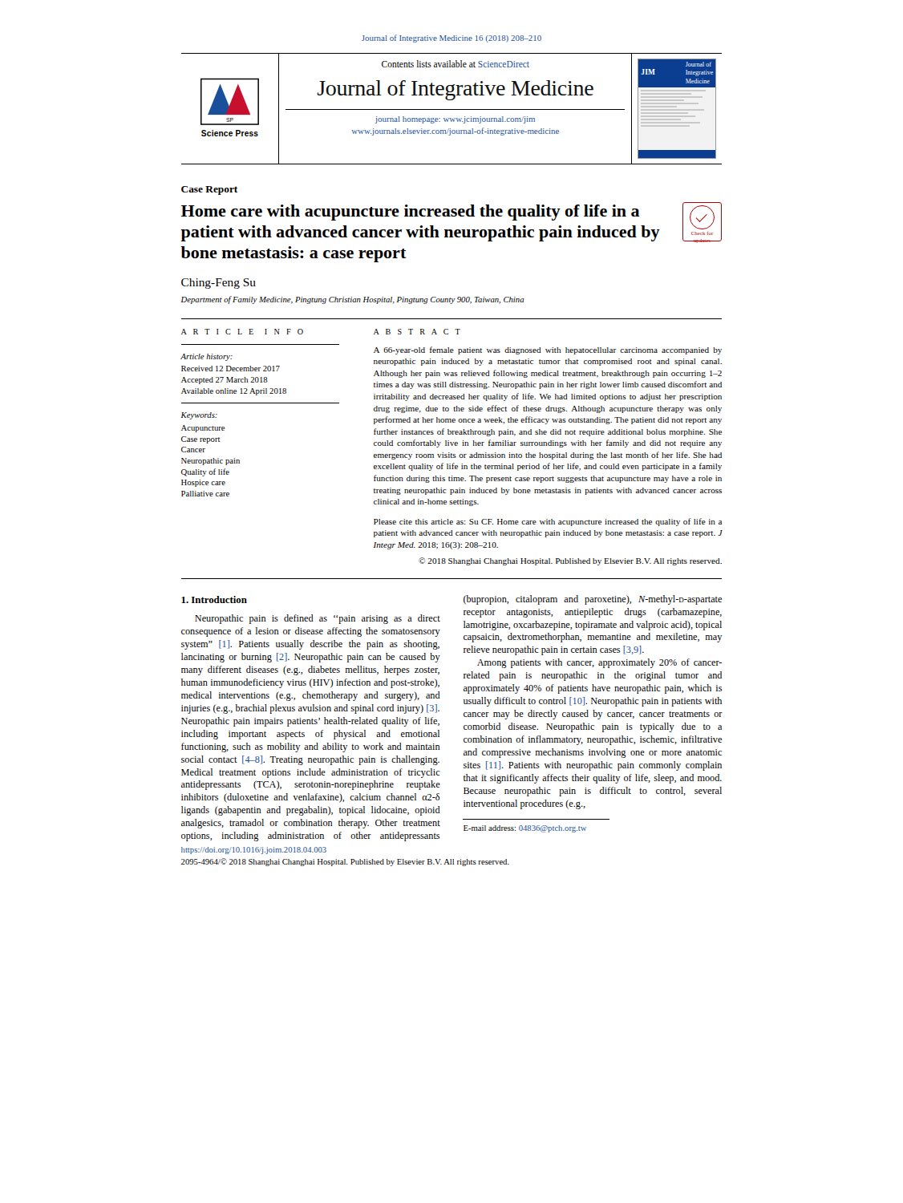Journal of Integrative Medicine 16 (2018) 208–210
SP
Science Press
Contents lists available at ScienceDirect
Journal of Integrative Medicine
journal homepage: www.jcimjournal.com/jim
www.journals.elsevier.com/journal-of-integrative-medicine
JIM Journal of
Integrative
Medicine
Case Report
Home care with acupuncture increased the quality of life in a patient with advanced cancer with neuropathic pain induced by bone metastasis: a case report
Check for
updates
Ching-Feng Su
Department of Family Medicine, Pingtung Christian Hospital, Pingtung County 900, Taiwan, China
A R T I C L E I N F O
Article history:
Received 12 December 2017
Accepted 27 March 2018
Available online 12 April 2018
Keywords:
Acupuncture
Case report
Cancer
Neuropathic pain
Quality of life
Hospice care
Palliative care
A B S T R A C T
A 66-year-old female patient was diagnosed with hepatocellular carcinoma accompanied by neuropathic pain induced by a metastatic tumor that compromised root and spinal canal. Although her pain was relieved following medical treatment, breakthrough pain occurring 1–2 times a day was still distressing. Neuropathic pain in her right lower limb caused discomfort and irritability and decreased her quality of life. We had limited options to adjust her prescription drug regime, due to the side effect of these drugs. Although acupuncture therapy was only performed at her home once a week, the efficacy was outstanding. The patient did not report any further instances of breakthrough pain, and she did not require additional bolus morphine. She could comfortably live in her familiar surroundings with her family and did not require any emergency room visits or admission into the hospital during the last month of her life. She had excellent quality of life in the terminal period of her life, and could even participate in a family function during this time. The present case report suggests that acupuncture may have a role in treating neuropathic pain induced by bone metastasis in patients with advanced cancer across clinical and in-home settings.
Please cite this article as: Su CF. Home care with acupuncture increased the quality of life in a patient with advanced cancer with neuropathic pain induced by bone metastasis: a case report. J Integr Med. 2018; 16(3): 208–210.
© 2018 Shanghai Changhai Hospital. Published by Elsevier B.V. All rights reserved.
1. Introduction
Neuropathic pain is defined as ‘‘pain arising as a direct consequence of a lesion or disease affecting the somatosensory system” [1]. Patients usually describe the pain as shooting, lancinating or burning [2]. Neuropathic pain can be caused by many different diseases (e.g., diabetes mellitus, herpes zoster, human immunodeficiency virus (HIV) infection and post-stroke), medical interventions (e.g., chemotherapy and surgery), and injuries (e.g., brachial plexus avulsion and spinal cord injury) [3]. Neuropathic pain impairs patients’ health-related quality of life, including important aspects of physical and emotional functioning, such as mobility and ability to work and maintain social contact [4–8]. Treating neuropathic pain is challenging. Medical treatment options include administration of tricyclic antidepressants (TCA), serotonin-norepinephrine reuptake inhibitors (duloxetine and venlafaxine), calcium channel α2-δ ligands (gabapentin and pregabalin), topical lidocaine, opioid analgesics, tramadol or combination therapy. Other treatment options, including administration of other antidepressants (bupropion, citalopram and paroxetine), N-methyl-d-aspartate receptor antagonists, antiepileptic drugs (carbamazepine, lamotrigine, oxcarbazepine, topiramate and valproic acid), topical capsaicin, dextromethorphan, memantine and mexiletine, may relieve neuropathic pain in certain cases [3,9].
Among patients with cancer, approximately 20% of cancer-related pain is neuropathic in the original tumor and approximately 40% of patients have neuropathic pain, which is usually difficult to control [10]. Neuropathic pain in patients with cancer may be directly caused by cancer, cancer treatments or comorbid disease. Neuropathic pain is typically due to a combination of inflammatory, neuropathic, ischemic, infiltrative and compressive mechanisms involving one or more anatomic sites [11]. Patients with neuropathic pain commonly complain that it significantly affects their quality of life, sleep, and mood. Because neuropathic pain is difficult to control, several interventional procedures (e.g.,
E-mail address: 04836@ptch.org.tw
https://doi.org/10.1016/j.joim.2018.04.003
2095-4964/© 2018 Shanghai Changhai Hospital. Published by Elsevier B.V. All rights reserved.